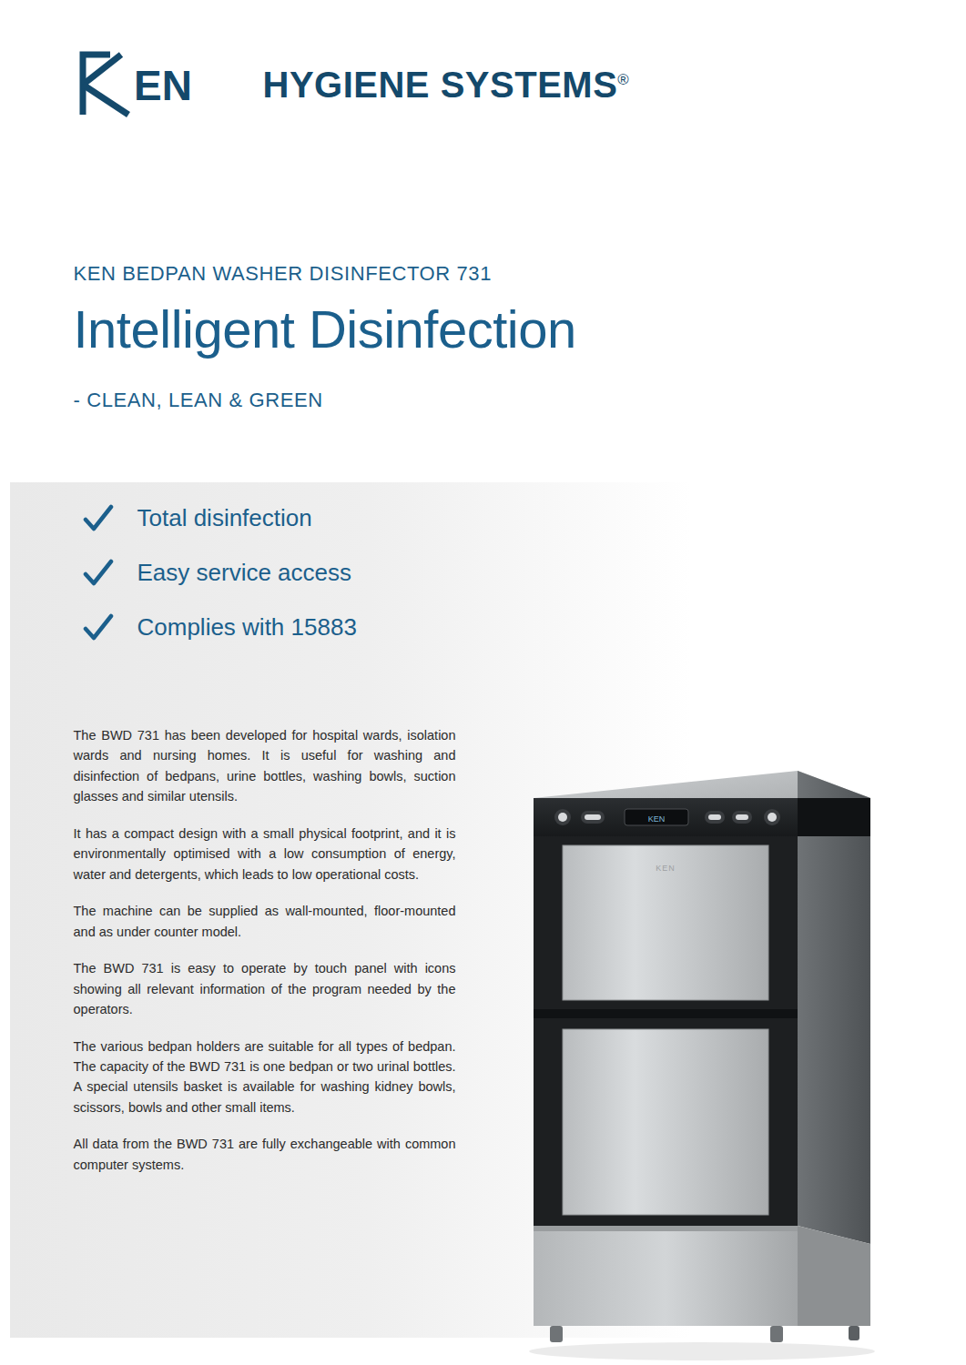EN
HYGIENE SYSTEMS®
KEN BEDPAN WASHER DISINFECTOR 731
Intelligent Disinfection
- CLEAN, LEAN & GREEN
Total disinfection
Easy service access
Complies with 15883
The BWD 731 has been developed for hospital wards, isolation wards and nursing homes. It is useful for washing and disinfection of bedpans, urine bottles, washing bowls, suction glasses and similar utensils.
It has a compact design with a small physical footprint, and it is environmentally optimised with a low consumption of energy, water and detergents, which leads to low operational costs.
The machine can be supplied as wall-mounted, floor-mounted and as under counter model.
The BWD 731 is easy to operate by touch panel with icons showing all relevant information of the program needed by the operators.
The various bedpan holders are suitable for all types of bedpan. The capacity of the BWD 731 is one bedpan or two urinal bottles. A special utensils basket is available for washing kidney bowls, scissors, bowls and other small items.
All data from the BWD 731 are fully exchangeable with common computer systems.
KEN KEN